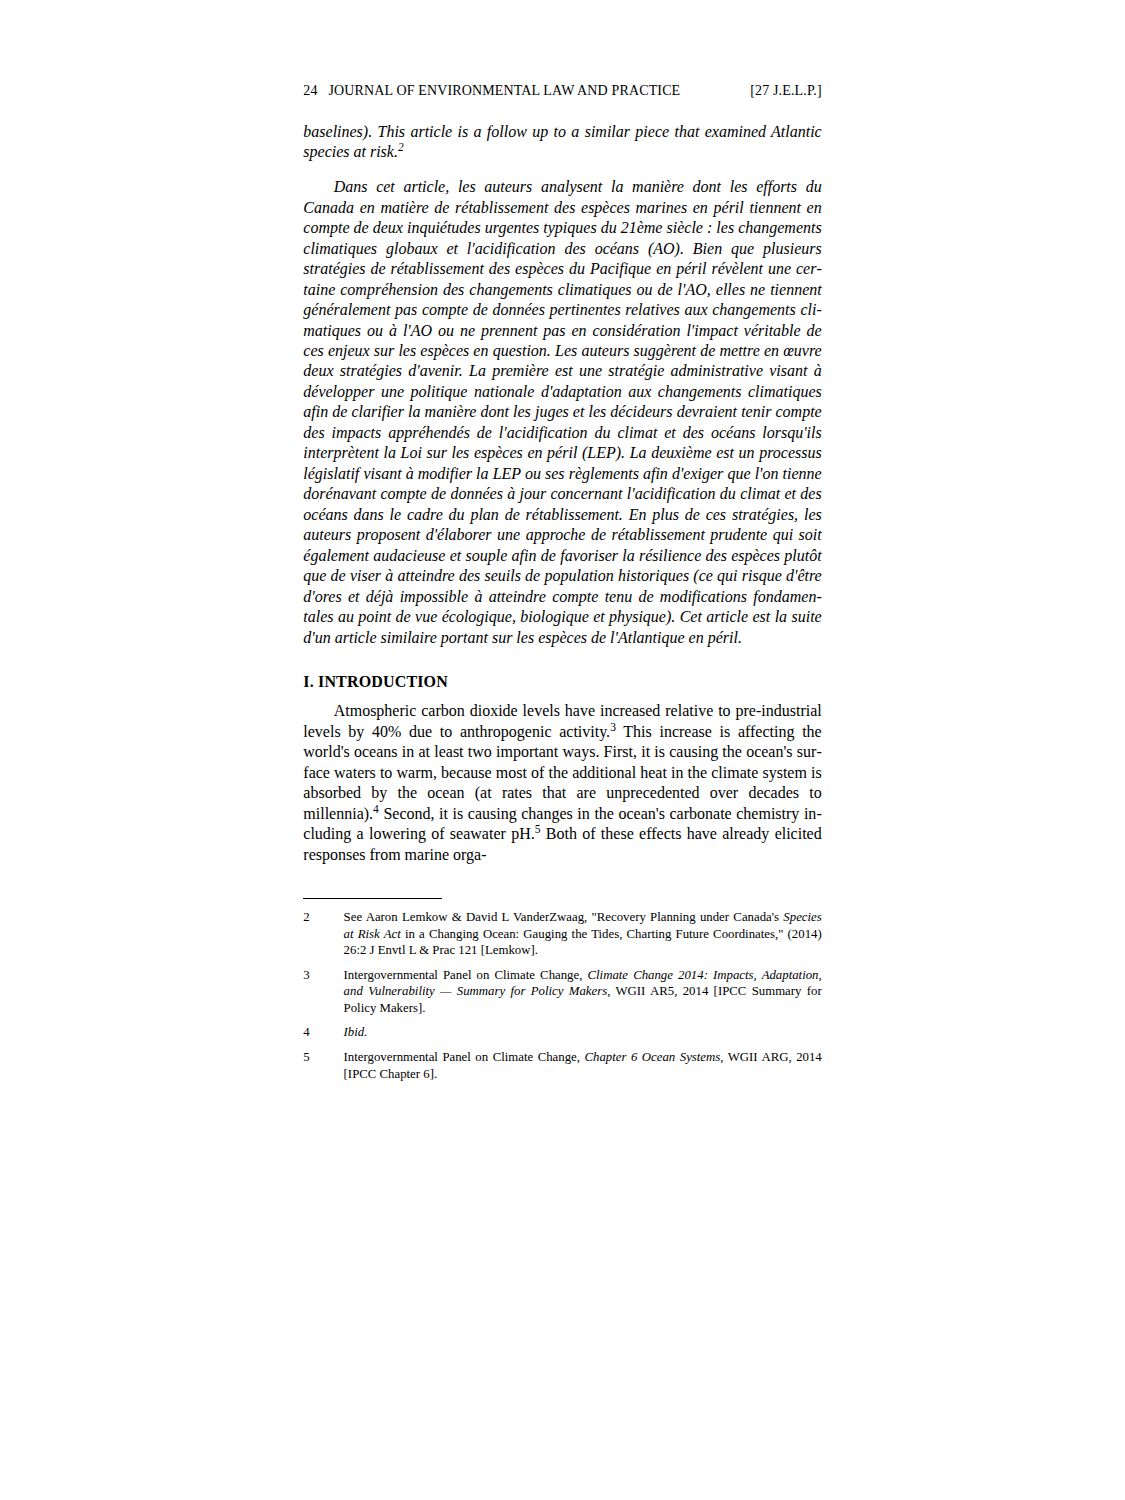24 Journal of Environmental Law and Practice [27 J.E.L.P.]
baselines). This article is a follow up to a similar piece that examined Atlantic species at risk.2
Dans cet article, les auteurs analysent la manière dont les efforts du Canada en matière de rétablissement des espèces marines en péril tiennent en compte de deux inquiétudes urgentes typiques du 21ème siècle : les changements climatiques globaux et l'acidification des océans (AO). Bien que plusieurs stratégies de rétablissement des espèces du Pacifique en péril révèlent une certaine compréhension des changements climatiques ou de l'AO, elles ne tiennent généralement pas compte de données pertinentes relatives aux changements climatiques ou à l'AO ou ne prennent pas en considération l'impact véritable de ces enjeux sur les espèces en question. Les auteurs suggèrent de mettre en œuvre deux stratégies d'avenir. La première est une stratégie administrative visant à développer une politique nationale d'adaptation aux changements climatiques afin de clarifier la manière dont les juges et les décideurs devraient tenir compte des impacts appréhendés de l'acidification du climat et des océans lorsqu'ils interprètent la Loi sur les espèces en péril (LEP). La deuxième est un processus législatif visant à modifier la LEP ou ses règlements afin d'exiger que l'on tienne dorénavant compte de données à jour concernant l'acidification du climat et des océans dans le cadre du plan de rétablissement. En plus de ces stratégies, les auteurs proposent d'élaborer une approche de rétablissement prudente qui soit également audacieuse et souple afin de favoriser la résilience des espèces plutôt que de viser à atteindre des seuils de population historiques (ce qui risque d'être d'ores et déjà impossible à atteindre compte tenu de modifications fondamentales au point de vue écologique, biologique et physique). Cet article est la suite d'un article similaire portant sur les espèces de l'Atlantique en péril.
I. Introduction
Atmospheric carbon dioxide levels have increased relative to pre-industrial levels by 40% due to anthropogenic activity.3 This increase is affecting the world's oceans in at least two important ways. First, it is causing the ocean's surface waters to warm, because most of the additional heat in the climate system is absorbed by the ocean (at rates that are unprecedented over decades to millennia).4 Second, it is causing changes in the ocean's carbonate chemistry including a lowering of seawater pH.5 Both of these effects have already elicited responses from marine orga-
2
See Aaron Lemkow & David L VanderZwaag, "Recovery Planning under Canada's Species at Risk Act in a Changing Ocean: Gauging the Tides, Charting Future Coordinates," (2014) 26:2 J Envtl L & Prac 121 [Lemkow].
3
Intergovernmental Panel on Climate Change, Climate Change 2014: Impacts, Adaptation, and Vulnerability — Summary for Policy Makers, WGII AR5, 2014 [IPCC Summary for Policy Makers].
4
Ibid.
5
Intergovernmental Panel on Climate Change, Chapter 6 Ocean Systems, WGII ARG, 2014 [IPCC Chapter 6].